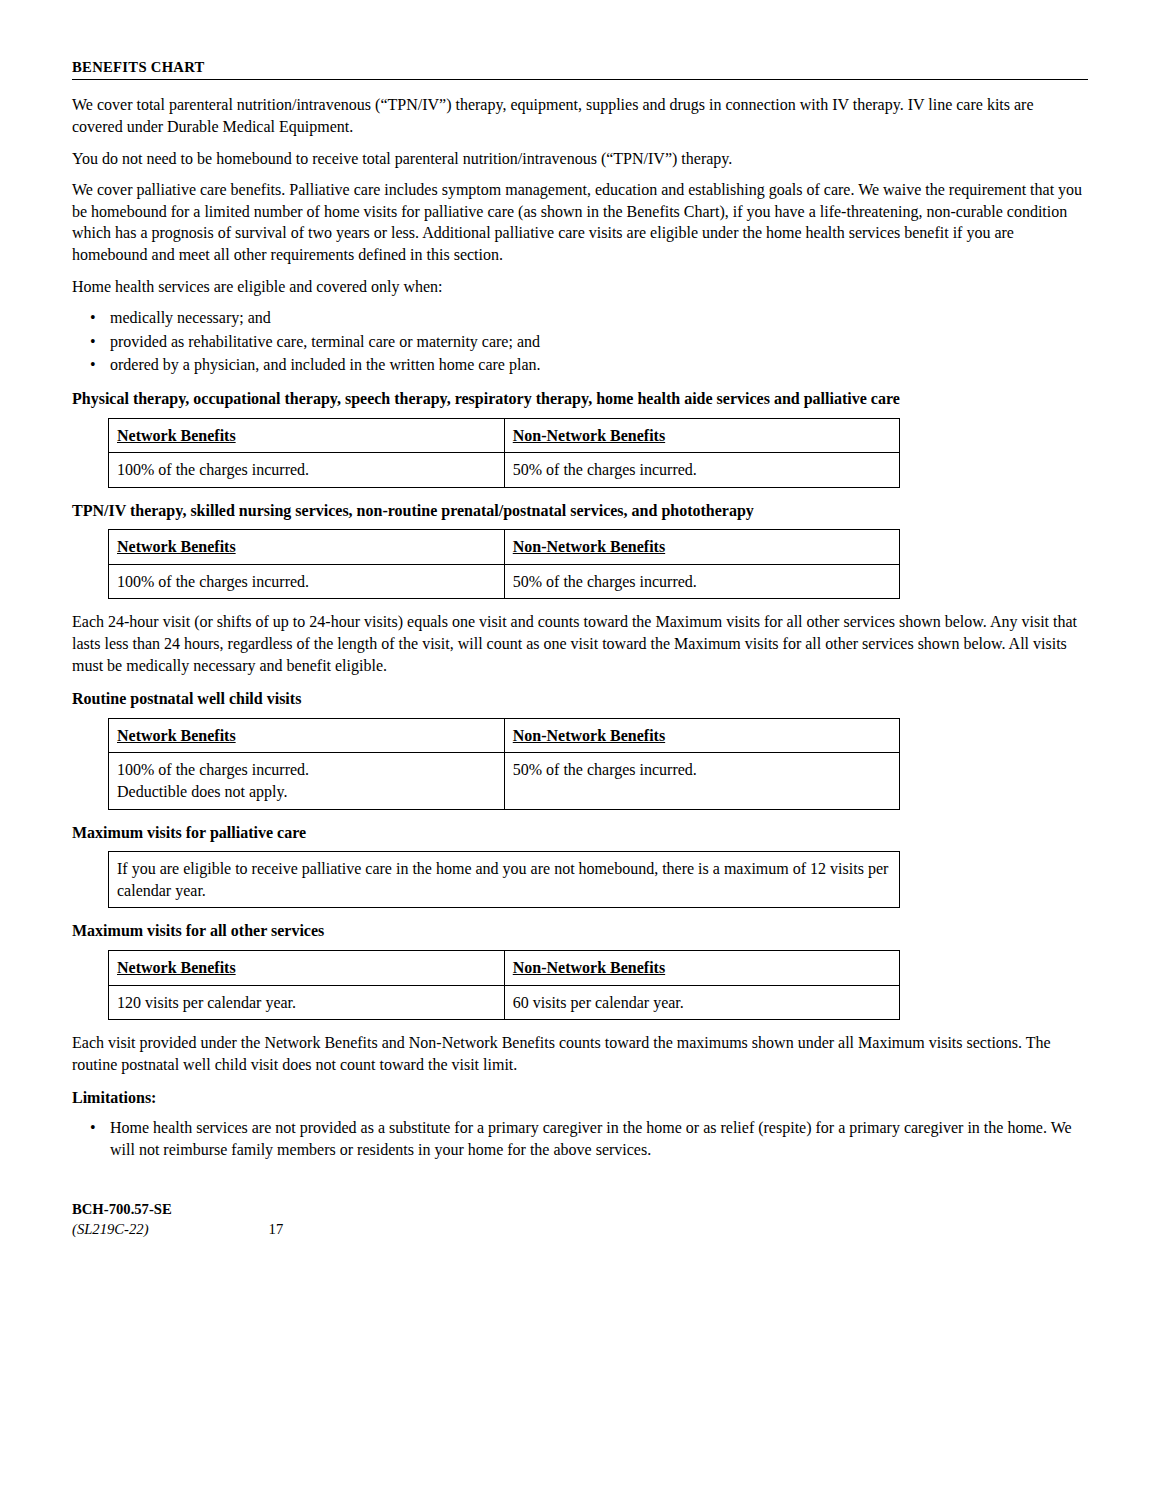BENEFITS CHART
We cover total parenteral nutrition/intravenous (“TPN/IV”) therapy, equipment, supplies and drugs in connection with IV therapy. IV line care kits are covered under Durable Medical Equipment.
You do not need to be homebound to receive total parenteral nutrition/intravenous (“TPN/IV”) therapy.
We cover palliative care benefits. Palliative care includes symptom management, education and establishing goals of care. We waive the requirement that you be homebound for a limited number of home visits for palliative care (as shown in the Benefits Chart), if you have a life-threatening, non-curable condition which has a prognosis of survival of two years or less. Additional palliative care visits are eligible under the home health services benefit if you are homebound and meet all other requirements defined in this section.
Home health services are eligible and covered only when:
medically necessary; and
provided as rehabilitative care, terminal care or maternity care; and
ordered by a physician, and included in the written home care plan.
Physical therapy, occupational therapy, speech therapy, respiratory therapy, home health aide services and palliative care
| Network Benefits | Non-Network Benefits |
| --- | --- |
| 100% of the charges incurred. | 50% of the charges incurred. |
TPN/IV therapy, skilled nursing services, non-routine prenatal/postnatal services, and phototherapy
| Network Benefits | Non-Network Benefits |
| --- | --- |
| 100% of the charges incurred. | 50% of the charges incurred. |
Each 24-hour visit (or shifts of up to 24-hour visits) equals one visit and counts toward the Maximum visits for all other services shown below. Any visit that lasts less than 24 hours, regardless of the length of the visit, will count as one visit toward the Maximum visits for all other services shown below. All visits must be medically necessary and benefit eligible.
Routine postnatal well child visits
| Network Benefits | Non-Network Benefits |
| --- | --- |
| 100% of the charges incurred. Deductible does not apply. | 50% of the charges incurred. |
Maximum visits for palliative care
| If you are eligible to receive palliative care in the home and you are not homebound, there is a maximum of 12 visits per calendar year. |
Maximum visits for all other services
| Network Benefits | Non-Network Benefits |
| --- | --- |
| 120 visits per calendar year. | 60 visits per calendar year. |
Each visit provided under the Network Benefits and Non-Network Benefits counts toward the maximums shown under all Maximum visits sections. The routine postnatal well child visit does not count toward the visit limit.
Limitations:
Home health services are not provided as a substitute for a primary caregiver in the home or as relief (respite) for a primary caregiver in the home. We will not reimburse family members or residents in your home for the above services.
BCH-700.57-SE
(SL219C-22) 17